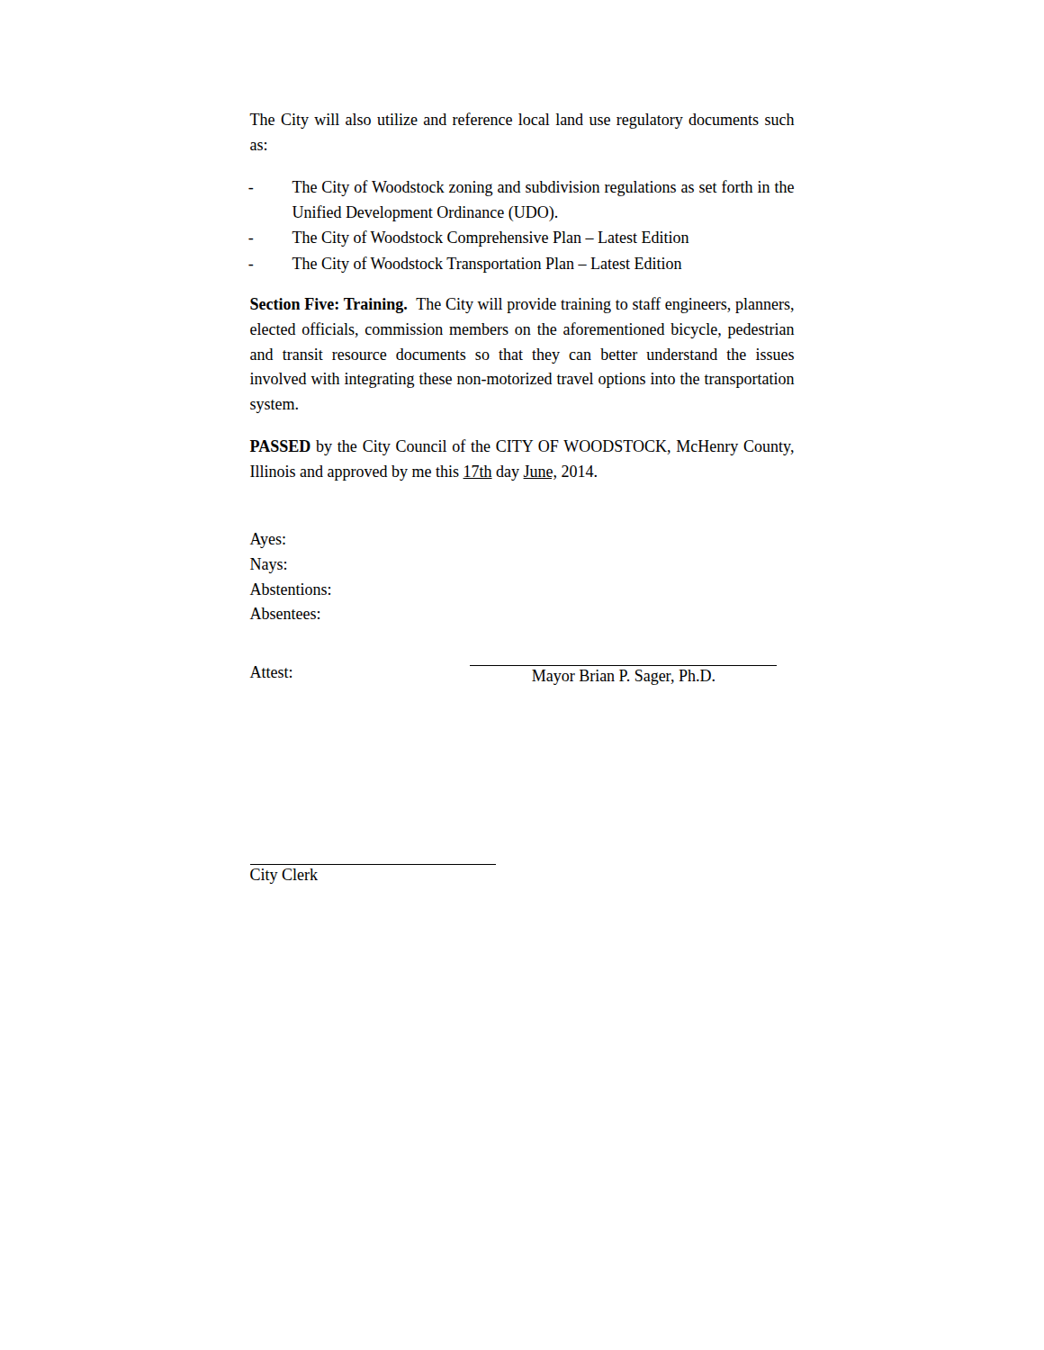The City will also utilize and reference local land use regulatory documents such as:
The City of Woodstock zoning and subdivision regulations as set forth in the Unified Development Ordinance (UDO).
The City of Woodstock Comprehensive Plan – Latest Edition
The City of Woodstock Transportation Plan – Latest Edition
Section Five: Training. The City will provide training to staff engineers, planners, elected officials, commission members on the aforementioned bicycle, pedestrian and transit resource documents so that they can better understand the issues involved with integrating these non-motorized travel options into the transportation system.
PASSED by the City Council of the CITY OF WOODSTOCK, McHenry County, Illinois and approved by me this 17th day June, 2014.
Ayes:
Nays:
Abstentions:
Absentees:
Mayor Brian P. Sager, Ph.D.
Attest:
City Clerk